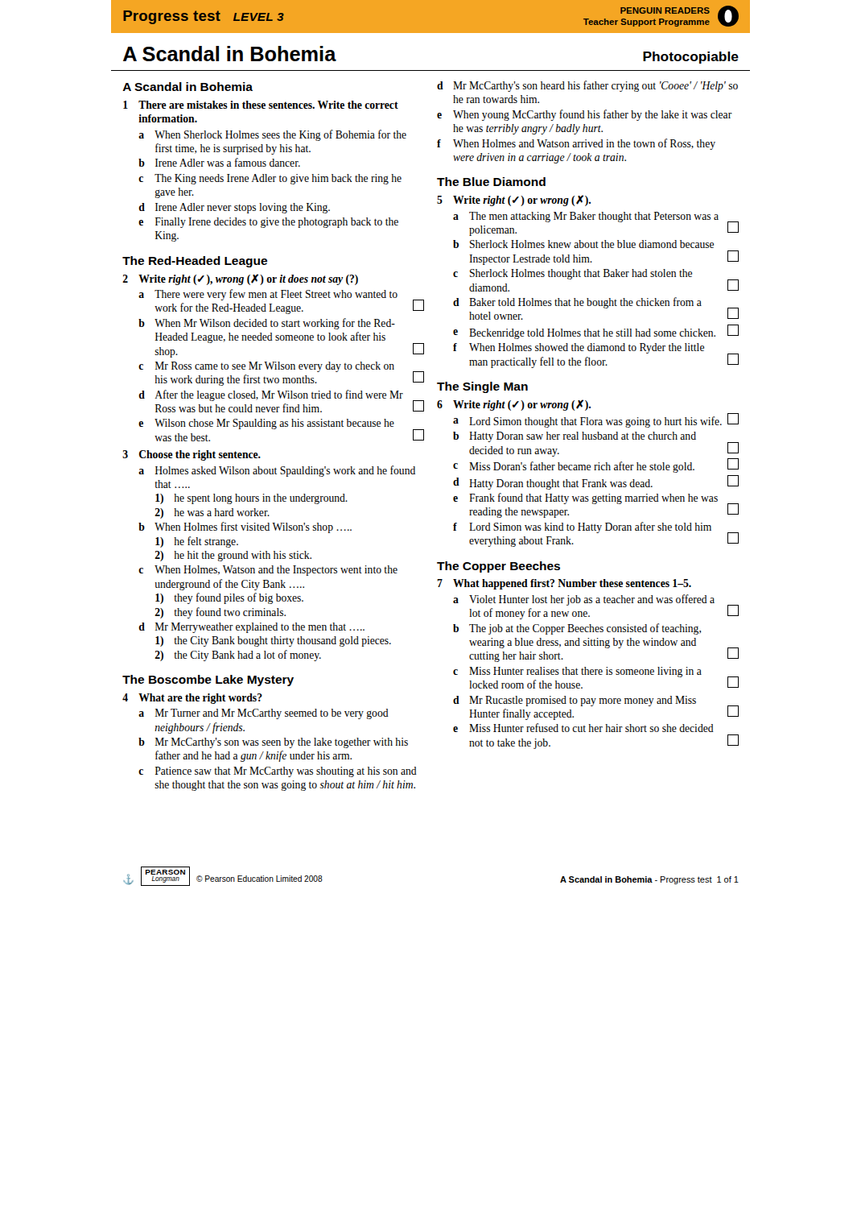Progress test LEVEL 3
PENGUIN READERS
Teacher Support Programme
A Scandal in Bohemia
Photocopiable
A Scandal in Bohemia
1 There are mistakes in these sentences. Write the correct information.
a When Sherlock Holmes sees the King of Bohemia for the first time, he is surprised by his hat.
b Irene Adler was a famous dancer.
c The King needs Irene Adler to give him back the ring he gave her.
d Irene Adler never stops loving the King.
e Finally Irene decides to give the photograph back to the King.
The Red-Headed League
2 Write right (✓), wrong (✗) or it does not say (?)
a
There were very few men at Fleet Street who wanted to work for the Red-Headed League.
b
When Mr Wilson decided to start working for the Red-Headed League, he needed someone to look after his shop.
c
Mr Ross came to see Mr Wilson every day to check on his work during the first two months.
d
After the league closed, Mr Wilson tried to find were Mr Ross was but he could never find him.
e
Wilson chose Mr Spaulding as his assistant because he was the best.
3 Choose the right sentence.
a Holmes asked Wilson about Spaulding's work and he found that …..
1) he spent long hours in the underground.
2) he was a hard worker.
b When Holmes first visited Wilson's shop …..
1) he felt strange.
2) he hit the ground with his stick.
c When Holmes, Watson and the Inspectors went into the underground of the City Bank …..
1) they found piles of big boxes.
2) they found two criminals.
d Mr Merryweather explained to the men that …..
1) the City Bank bought thirty thousand gold pieces.
2) the City Bank had a lot of money.
The Boscombe Lake Mystery
4 What are the right words?
a Mr Turner and Mr McCarthy seemed to be very good neighbours / friends.
b Mr McCarthy's son was seen by the lake together with his father and he had a gun / knife under his arm.
c Patience saw that Mr McCarthy was shouting at his son and she thought that the son was going to shout at him / hit him.
d Mr McCarthy's son heard his father crying out 'Cooee' / 'Help' so he ran towards him.
e When young McCarthy found his father by the lake it was clear he was terribly angry / badly hurt.
f When Holmes and Watson arrived in the town of Ross, they were driven in a carriage / took a train.
The Blue Diamond
5 Write right (✓) or wrong (✗).
a
The men attacking Mr Baker thought that Peterson was a policeman.
b
Sherlock Holmes knew about the blue diamond because Inspector Lestrade told him.
c
Sherlock Holmes thought that Baker had stolen the diamond.
d
Baker told Holmes that he bought the chicken from a hotel owner.
e
Beckenridge told Holmes that he still had some chicken.
f
When Holmes showed the diamond to Ryder the little man practically fell to the floor.
The Single Man
6 Write right (✓) or wrong (✗).
a
Lord Simon thought that Flora was going to hurt his wife.
b
Hatty Doran saw her real husband at the church and decided to run away.
c
Miss Doran's father became rich after he stole gold.
d
Hatty Doran thought that Frank was dead.
e
Frank found that Hatty was getting married when he was reading the newspaper.
f
Lord Simon was kind to Hatty Doran after she told him everything about Frank.
The Copper Beeches
7 What happened first? Number these sentences 1–5.
a
Violet Hunter lost her job as a teacher and was offered a lot of money for a new one.
b
The job at the Copper Beeches consisted of teaching, wearing a blue dress, and sitting by the window and cutting her hair short.
c
Miss Hunter realises that there is someone living in a locked room of the house.
d
Mr Rucastle promised to pay more money and Miss Hunter finally accepted.
e
Miss Hunter refused to cut her hair short so she decided not to take the job.
⚓
PEARSON
Longman
© Pearson Education Limited 2008
A Scandal in Bohemia - Progress test 1 of 1